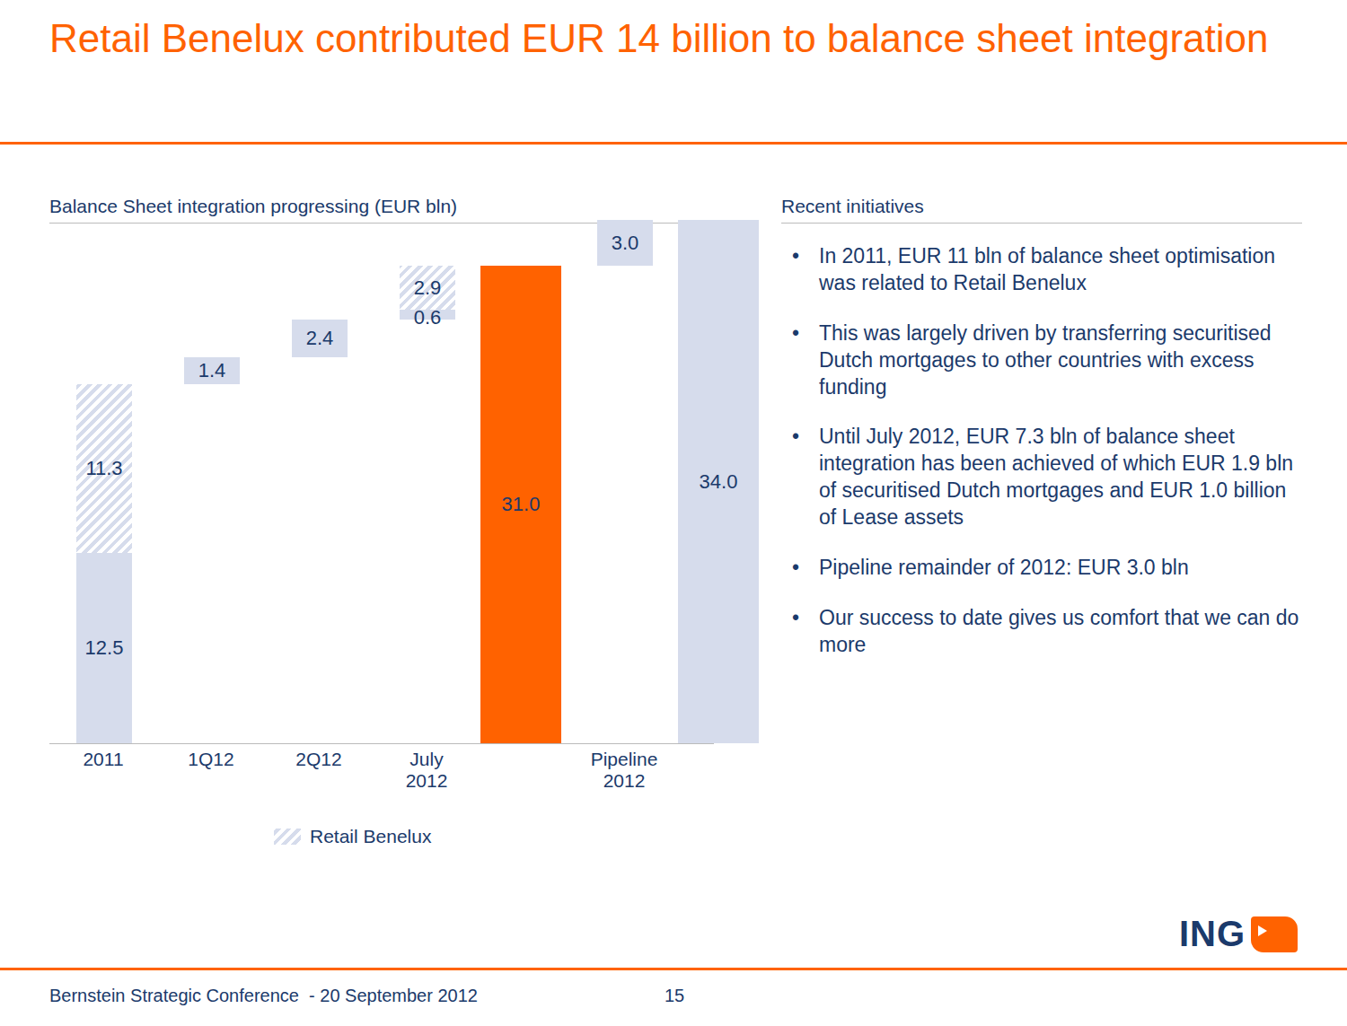Retail Benelux contributed EUR 14 billion to balance sheet integration
Balance Sheet integration progressing (EUR bln)
11.3
12.5
1.4
2.4
2.9
0.6
31.0
3.0
34.0
2011 1Q12 2Q12 July
2012 Pipeline
2012
Retail Benelux
Recent initiatives
In 2011, EUR 11 bln of balance sheet optimisation was related to Retail Benelux
This was largely driven by transferring securitised Dutch mortgages to other countries with excess funding
Until July 2012, EUR 7.3 bln of balance sheet integration has been achieved of which EUR 1.9 bln of securitised Dutch mortgages and EUR 1.0 billion of Lease assets
Pipeline remainder of 2012: EUR 3.0 bln
Our success to date gives us comfort that we can do more
ING
Bernstein Strategic Conference - 20 September 2012
15